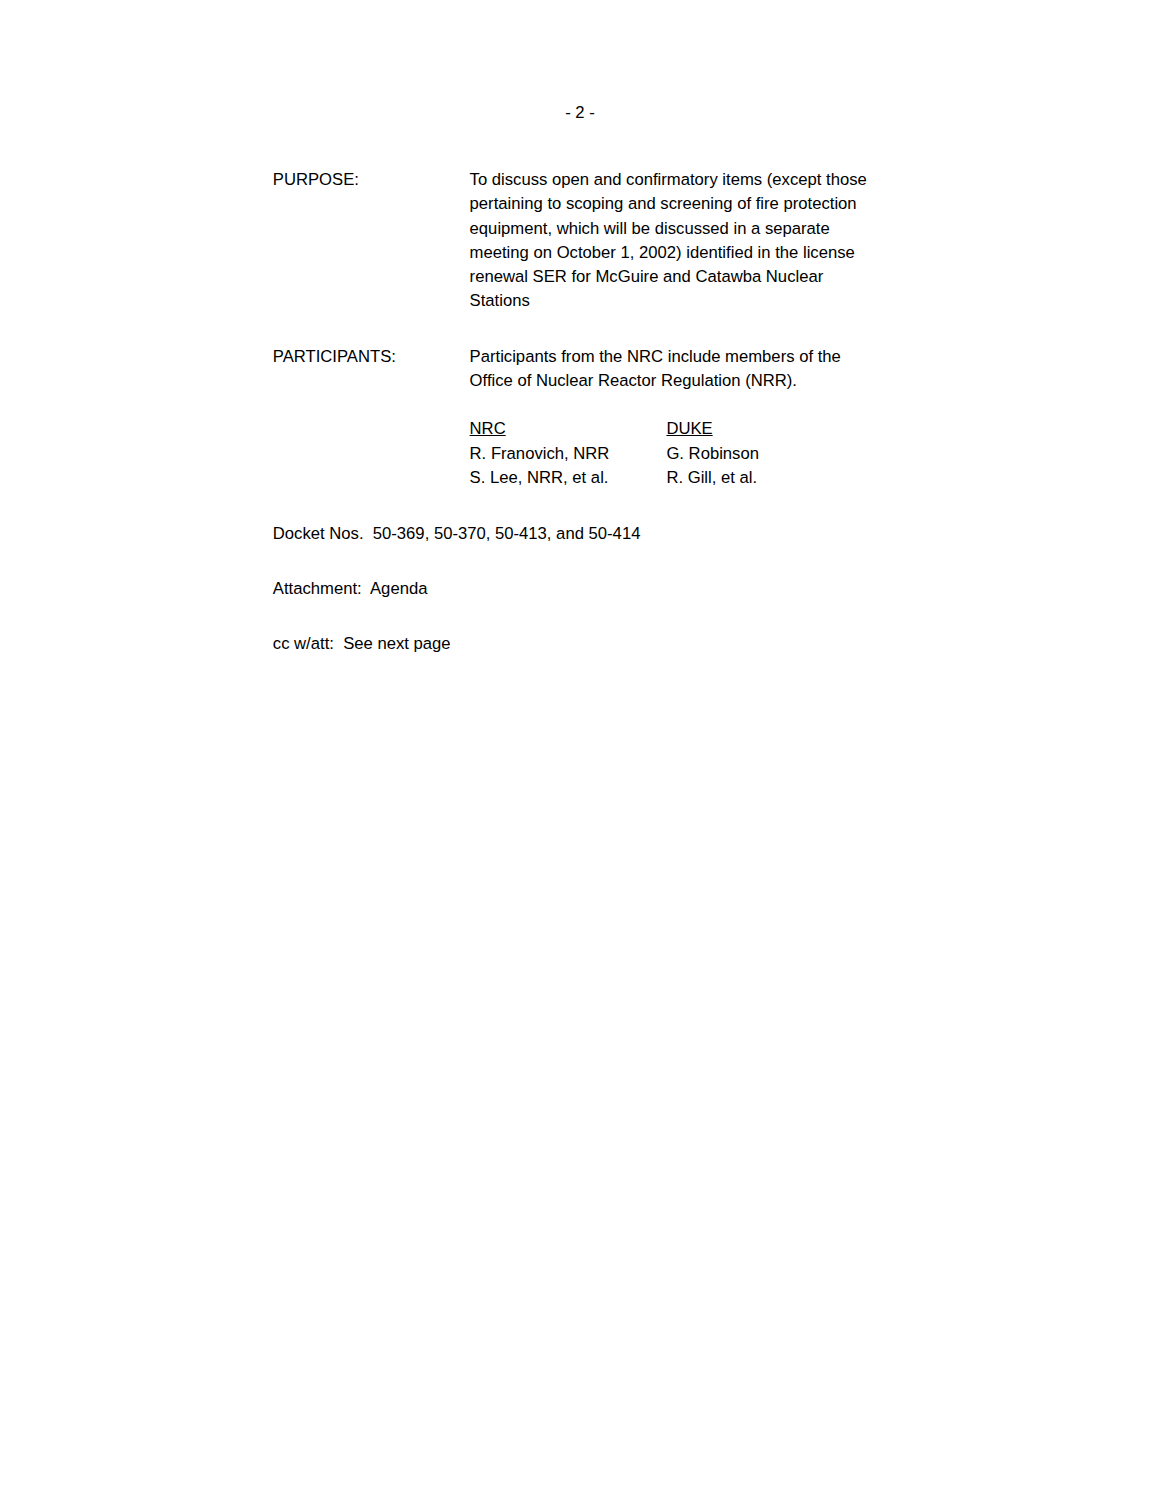- 2 -
PURPOSE:
To discuss open and confirmatory items (except those pertaining to scoping and screening of fire protection equipment, which will be discussed in a separate meeting on October 1, 2002) identified in the license renewal SER for McGuire and Catawba Nuclear Stations
PARTICIPANTS:
Participants from the NRC include members of the Office of Nuclear Reactor Regulation (NRR).
NRC
R. Franovich, NRR
S. Lee, NRR, et al.
DUKE
G. Robinson
R. Gill, et al.
Docket Nos. 50-369, 50-370, 50-413, and 50-414
Attachment: Agenda
cc w/att: See next page